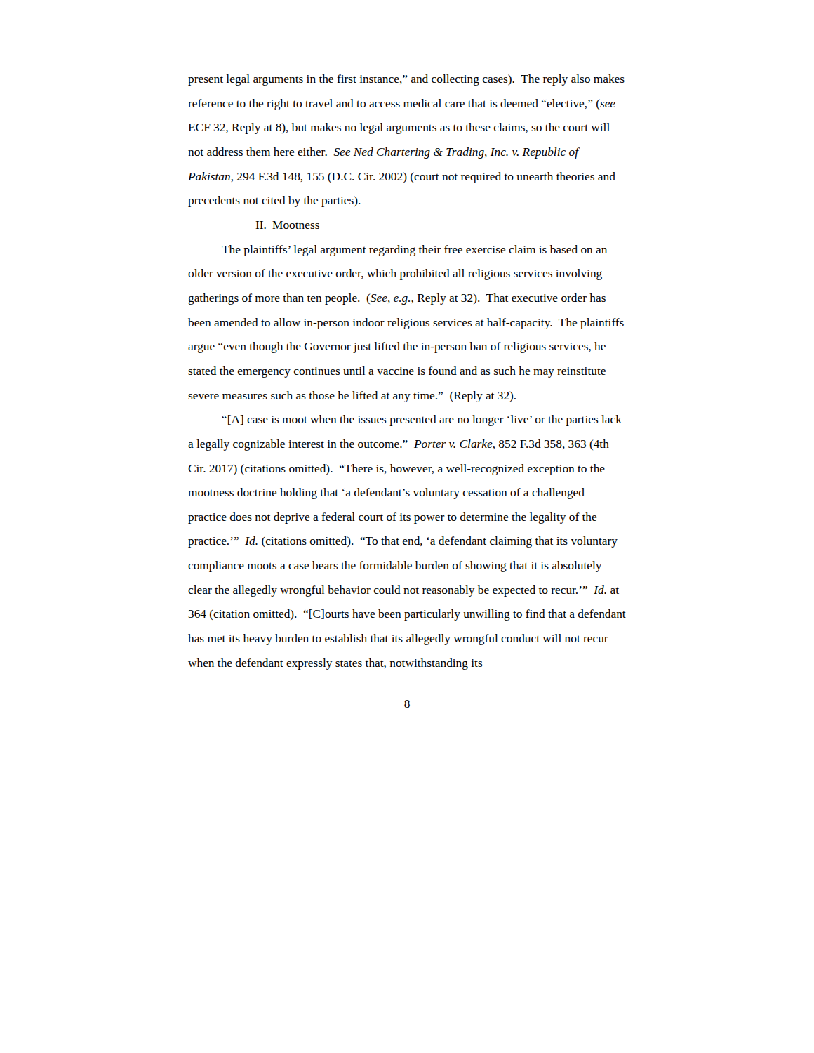present legal arguments in the first instance,” and collecting cases). The reply also makes reference to the right to travel and to access medical care that is deemed “elective,” (see ECF 32, Reply at 8), but makes no legal arguments as to these claims, so the court will not address them here either. See Ned Chartering & Trading, Inc. v. Republic of Pakistan, 294 F.3d 148, 155 (D.C. Cir. 2002) (court not required to unearth theories and precedents not cited by the parties).
II. Mootness
The plaintiffs’ legal argument regarding their free exercise claim is based on an older version of the executive order, which prohibited all religious services involving gatherings of more than ten people. (See, e.g., Reply at 32). That executive order has been amended to allow in-person indoor religious services at half-capacity. The plaintiffs argue “even though the Governor just lifted the in-person ban of religious services, he stated the emergency continues until a vaccine is found and as such he may reinstitute severe measures such as those he lifted at any time.” (Reply at 32).
“[A] case is moot when the issues presented are no longer ‘live’ or the parties lack a legally cognizable interest in the outcome.” Porter v. Clarke, 852 F.3d 358, 363 (4th Cir. 2017) (citations omitted). “There is, however, a well-recognized exception to the mootness doctrine holding that ‘a defendant’s voluntary cessation of a challenged practice does not deprive a federal court of its power to determine the legality of the practice.’” Id. (citations omitted). “To that end, ‘a defendant claiming that its voluntary compliance moots a case bears the formidable burden of showing that it is absolutely clear the allegedly wrongful behavior could not reasonably be expected to recur.’” Id. at 364 (citation omitted). “[C]ourts have been particularly unwilling to find that a defendant has met its heavy burden to establish that its allegedly wrongful conduct will not recur when the defendant expressly states that, notwithstanding its
8